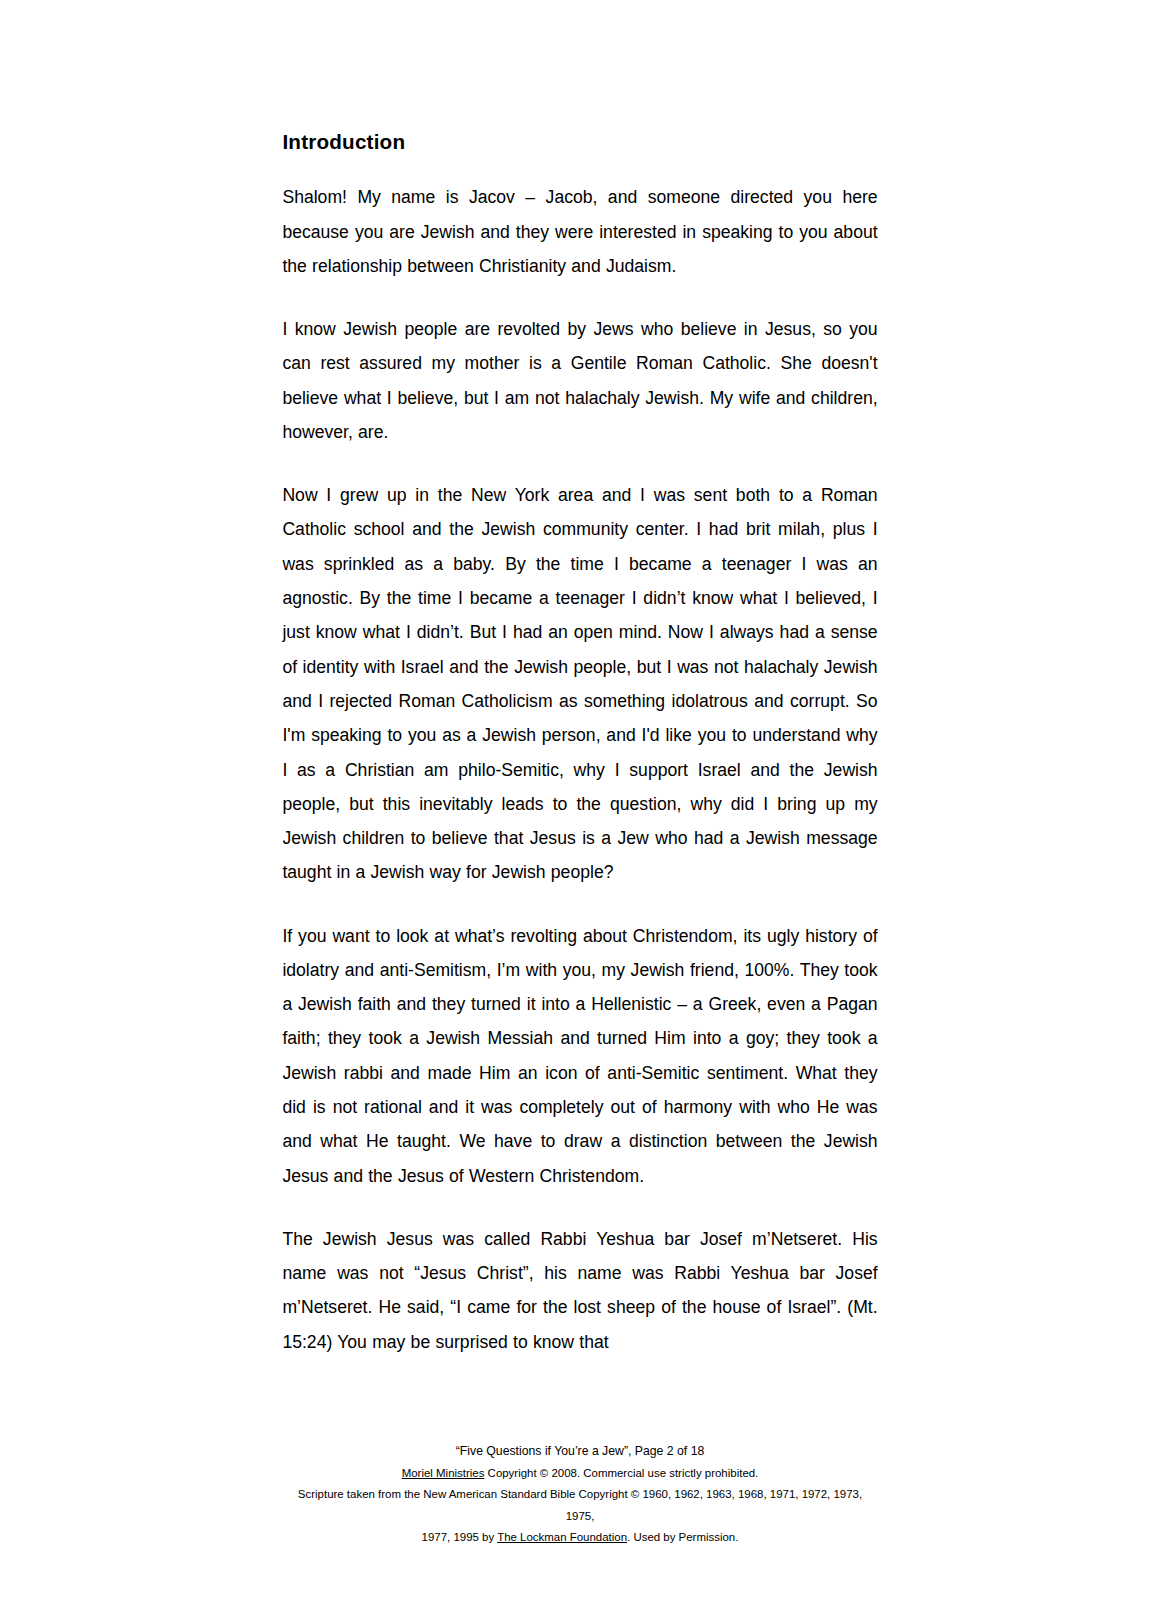Introduction
Shalom! My name is Jacov – Jacob, and someone directed you here because you are Jewish and they were interested in speaking to you about the relationship between Christianity and Judaism.
I know Jewish people are revolted by Jews who believe in Jesus, so you can rest assured my mother is a Gentile Roman Catholic. She doesn't believe what I believe, but I am not halachaly Jewish. My wife and children, however, are.
Now I grew up in the New York area and I was sent both to a Roman Catholic school and the Jewish community center. I had brit milah, plus I was sprinkled as a baby. By the time I became a teenager I was an agnostic. By the time I became a teenager I didn’t know what I believed, I just know what I didn’t. But I had an open mind. Now I always had a sense of identity with Israel and the Jewish people, but I was not halachaly Jewish and I rejected Roman Catholicism as something idolatrous and corrupt. So I'm speaking to you as a Jewish person, and I'd like you to understand why I as a Christian am philo-Semitic, why I support Israel and the Jewish people, but this inevitably leads to the question, why did I bring up my Jewish children to believe that Jesus is a Jew who had a Jewish message taught in a Jewish way for Jewish people?
If you want to look at what’s revolting about Christendom, its ugly history of idolatry and anti-Semitism, I’m with you, my Jewish friend, 100%. They took a Jewish faith and they turned it into a Hellenistic – a Greek, even a Pagan faith; they took a Jewish Messiah and turned Him into a goy; they took a Jewish rabbi and made Him an icon of anti-Semitic sentiment. What they did is not rational and it was completely out of harmony with who He was and what He taught. We have to draw a distinction between the Jewish Jesus and the Jesus of Western Christendom.
The Jewish Jesus was called Rabbi Yeshua bar Josef m’Netseret. His name was not “Jesus Christ”, his name was Rabbi Yeshua bar Josef m’Netseret. He said, “I came for the lost sheep of the house of Israel”. (Mt. 15:24) You may be surprised to know that
“Five Questions if You’re a Jew”, Page 2 of 18
Moriel Ministries Copyright © 2008. Commercial use strictly prohibited.
Scripture taken from the New American Standard Bible Copyright © 1960, 1962, 1963, 1968, 1971, 1972, 1973, 1975,
1977, 1995 by The Lockman Foundation. Used by Permission.